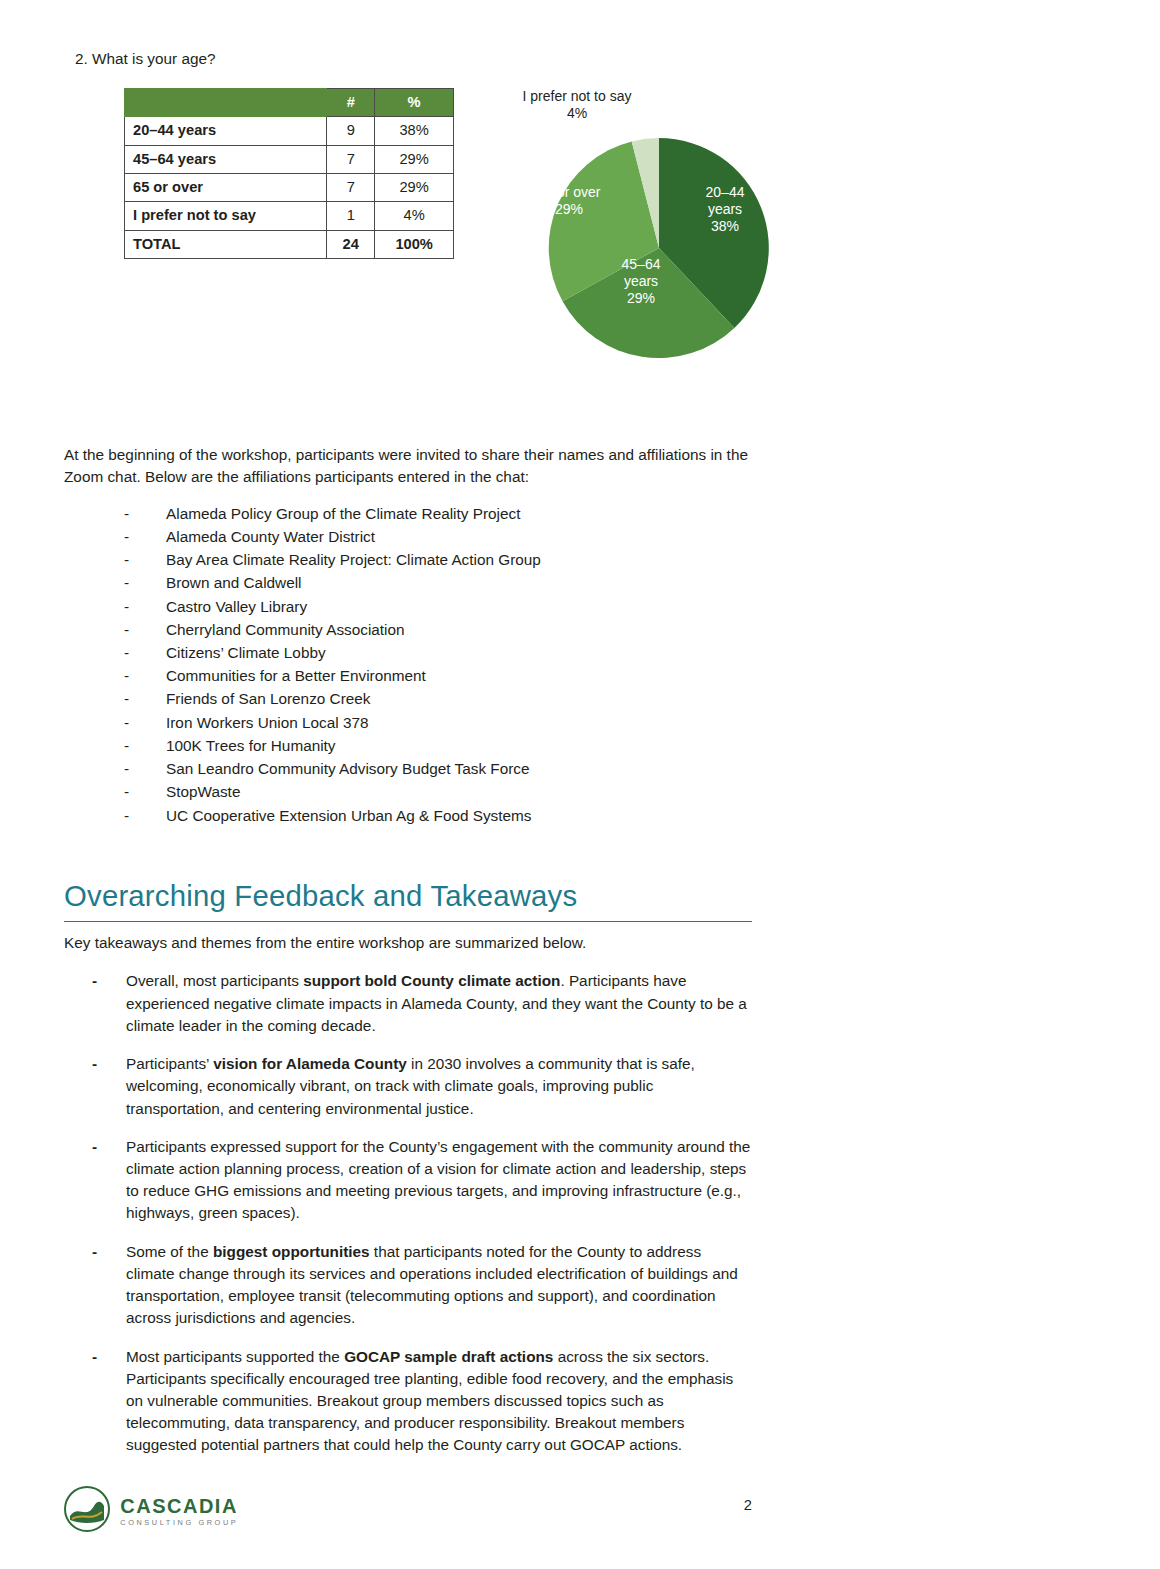What is your age?
| | # | % |
| --- | --- | --- |
| 20–44 years | 9 | 38% |
| 45–64 years | 7 | 29% |
| 65 or over | 7 | 29% |
| I prefer not to say | 1 | 4% |
| TOTAL | 24 | 100% |
I prefer not to say
4%
20–44
years
38%
45–64
years
29%
65 or over
29%
At the beginning of the workshop, participants were invited to share their names and affiliations in the Zoom chat. Below are the affiliations participants entered in the chat:
Alameda Policy Group of the Climate Reality Project
Alameda County Water District
Bay Area Climate Reality Project: Climate Action Group
Brown and Caldwell
Castro Valley Library
Cherryland Community Association
Citizens’ Climate Lobby
Communities for a Better Environment
Friends of San Lorenzo Creek
Iron Workers Union Local 378
100K Trees for Humanity
San Leandro Community Advisory Budget Task Force
StopWaste
UC Cooperative Extension Urban Ag & Food Systems
Overarching Feedback and Takeaways
Key takeaways and themes from the entire workshop are summarized below.
Overall, most participants support bold County climate action. Participants have experienced negative climate impacts in Alameda County, and they want the County to be a climate leader in the coming decade.
Participants’ vision for Alameda County in 2030 involves a community that is safe, welcoming, economically vibrant, on track with climate goals, improving public transportation, and centering environmental justice.
Participants expressed support for the County’s engagement with the community around the climate action planning process, creation of a vision for climate action and leadership, steps to reduce GHG emissions and meeting previous targets, and improving infrastructure (e.g., highways, green spaces).
Some of the biggest opportunities that participants noted for the County to address climate change through its services and operations included electrification of buildings and transportation, employee transit (telecommuting options and support), and coordination across jurisdictions and agencies.
Most participants supported the GOCAP sample draft actions across the six sectors. Participants specifically encouraged tree planting, edible food recovery, and the emphasis on vulnerable communities. Breakout group members discussed topics such as telecommuting, data transparency, and producer responsibility. Breakout members suggested potential partners that could help the County carry out GOCAP actions.
2
CASCADIA
CONSULTING GROUP